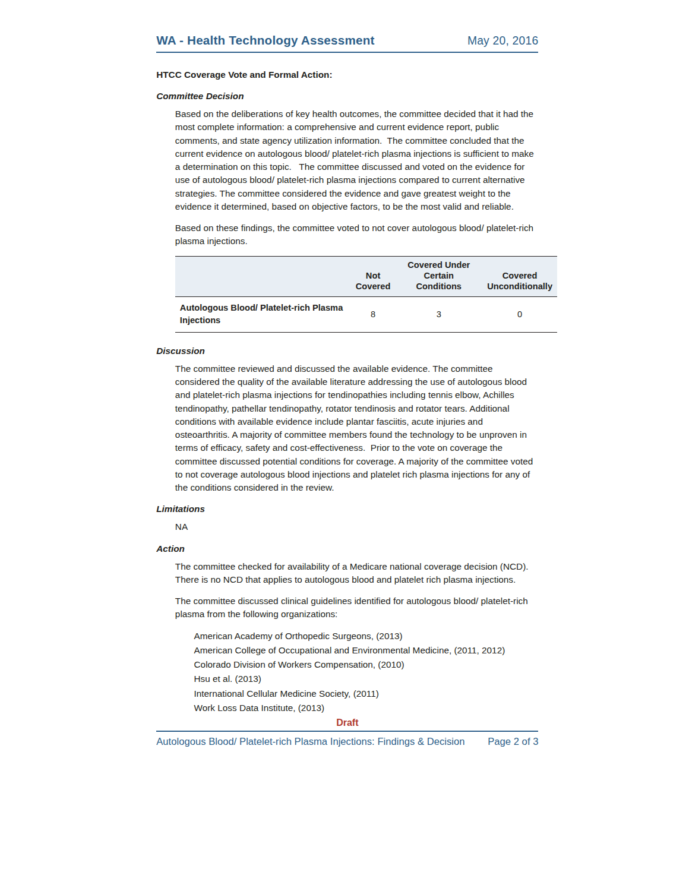WA - Health Technology Assessment May 20, 2016
HTCC Coverage Vote and Formal Action:
Committee Decision
Based on the deliberations of key health outcomes, the committee decided that it had the most complete information: a comprehensive and current evidence report, public comments, and state agency utilization information. The committee concluded that the current evidence on autologous blood/ platelet-rich plasma injections is sufficient to make a determination on this topic. The committee discussed and voted on the evidence for use of autologous blood/ platelet-rich plasma injections compared to current alternative strategies. The committee considered the evidence and gave greatest weight to the evidence it determined, based on objective factors, to be the most valid and reliable.
Based on these findings, the committee voted to not cover autologous blood/ platelet-rich plasma injections.
| | Not Covered | Covered Under Certain Conditions | Covered Unconditionally |
| --- | --- | --- | --- |
| Autologous Blood/ Platelet-rich Plasma Injections | 8 | 3 | 0 |
Discussion
The committee reviewed and discussed the available evidence. The committee considered the quality of the available literature addressing the use of autologous blood and platelet-rich plasma injections for tendinopathies including tennis elbow, Achilles tendinopathy, pathellar tendinopathy, rotator tendinosis and rotator tears. Additional conditions with available evidence include plantar fasciitis, acute injuries and osteoarthritis. A majority of committee members found the technology to be unproven in terms of efficacy, safety and cost-effectiveness. Prior to the vote on coverage the committee discussed potential conditions for coverage. A majority of the committee voted to not coverage autologous blood injections and platelet rich plasma injections for any of the conditions considered in the review.
Limitations
NA
Action
The committee checked for availability of a Medicare national coverage decision (NCD). There is no NCD that applies to autologous blood and platelet rich plasma injections.
The committee discussed clinical guidelines identified for autologous blood/ platelet-rich plasma from the following organizations:
American Academy of Orthopedic Surgeons, (2013)
American College of Occupational and Environmental Medicine, (2011, 2012)
Colorado Division of Workers Compensation, (2010)
Hsu et al. (2013)
International Cellular Medicine Society, (2011)
Work Loss Data Institute, (2013)
Draft
Autologous Blood/ Platelet-rich Plasma Injections: Findings & Decision Page 2 of 3